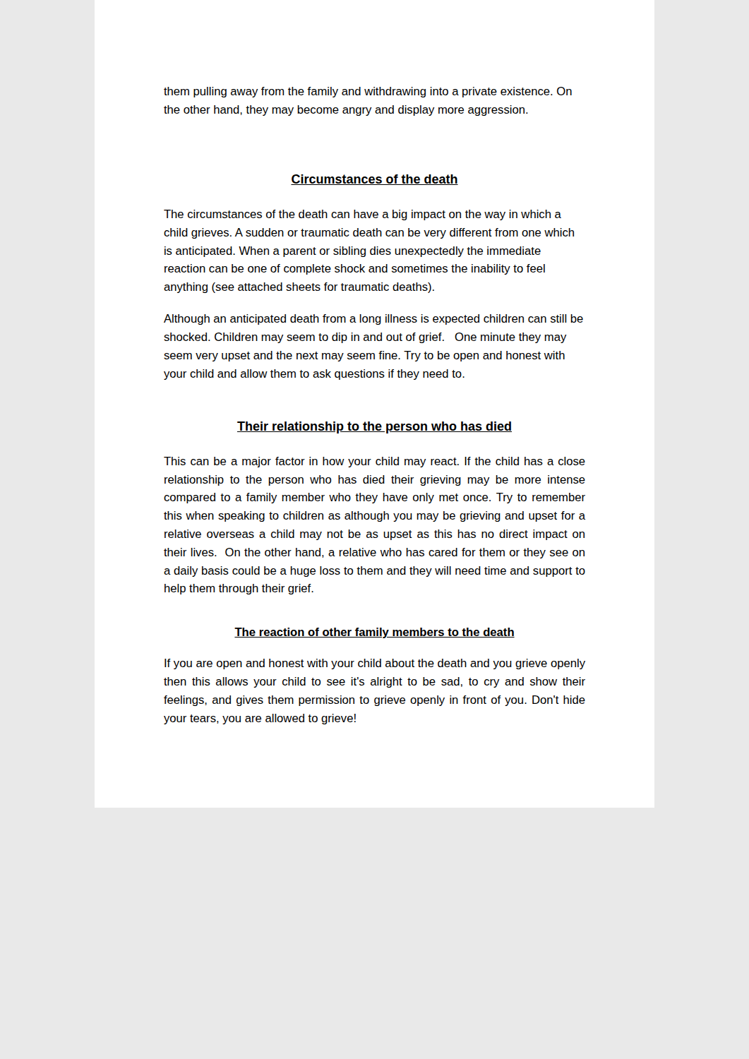them pulling away from the family and withdrawing into a private existence. On the other hand, they may become angry and display more aggression.
Circumstances of the death
The circumstances of the death can have a big impact on the way in which a child grieves. A sudden or traumatic death can be very different from one which is anticipated. When a parent or sibling dies unexpectedly the immediate reaction can be one of complete shock and sometimes the inability to feel anything (see attached sheets for traumatic deaths).
Although an anticipated death from a long illness is expected children can still be shocked. Children may seem to dip in and out of grief. One minute they may seem very upset and the next may seem fine. Try to be open and honest with your child and allow them to ask questions if they need to.
Their relationship to the person who has died
This can be a major factor in how your child may react. If the child has a close relationship to the person who has died their grieving may be more intense compared to a family member who they have only met once. Try to remember this when speaking to children as although you may be grieving and upset for a relative overseas a child may not be as upset as this has no direct impact on their lives. On the other hand, a relative who has cared for them or they see on a daily basis could be a huge loss to them and they will need time and support to help them through their grief.
The reaction of other family members to the death
If you are open and honest with your child about the death and you grieve openly then this allows your child to see it's alright to be sad, to cry and show their feelings, and gives them permission to grieve openly in front of you. Don't hide your tears, you are allowed to grieve!